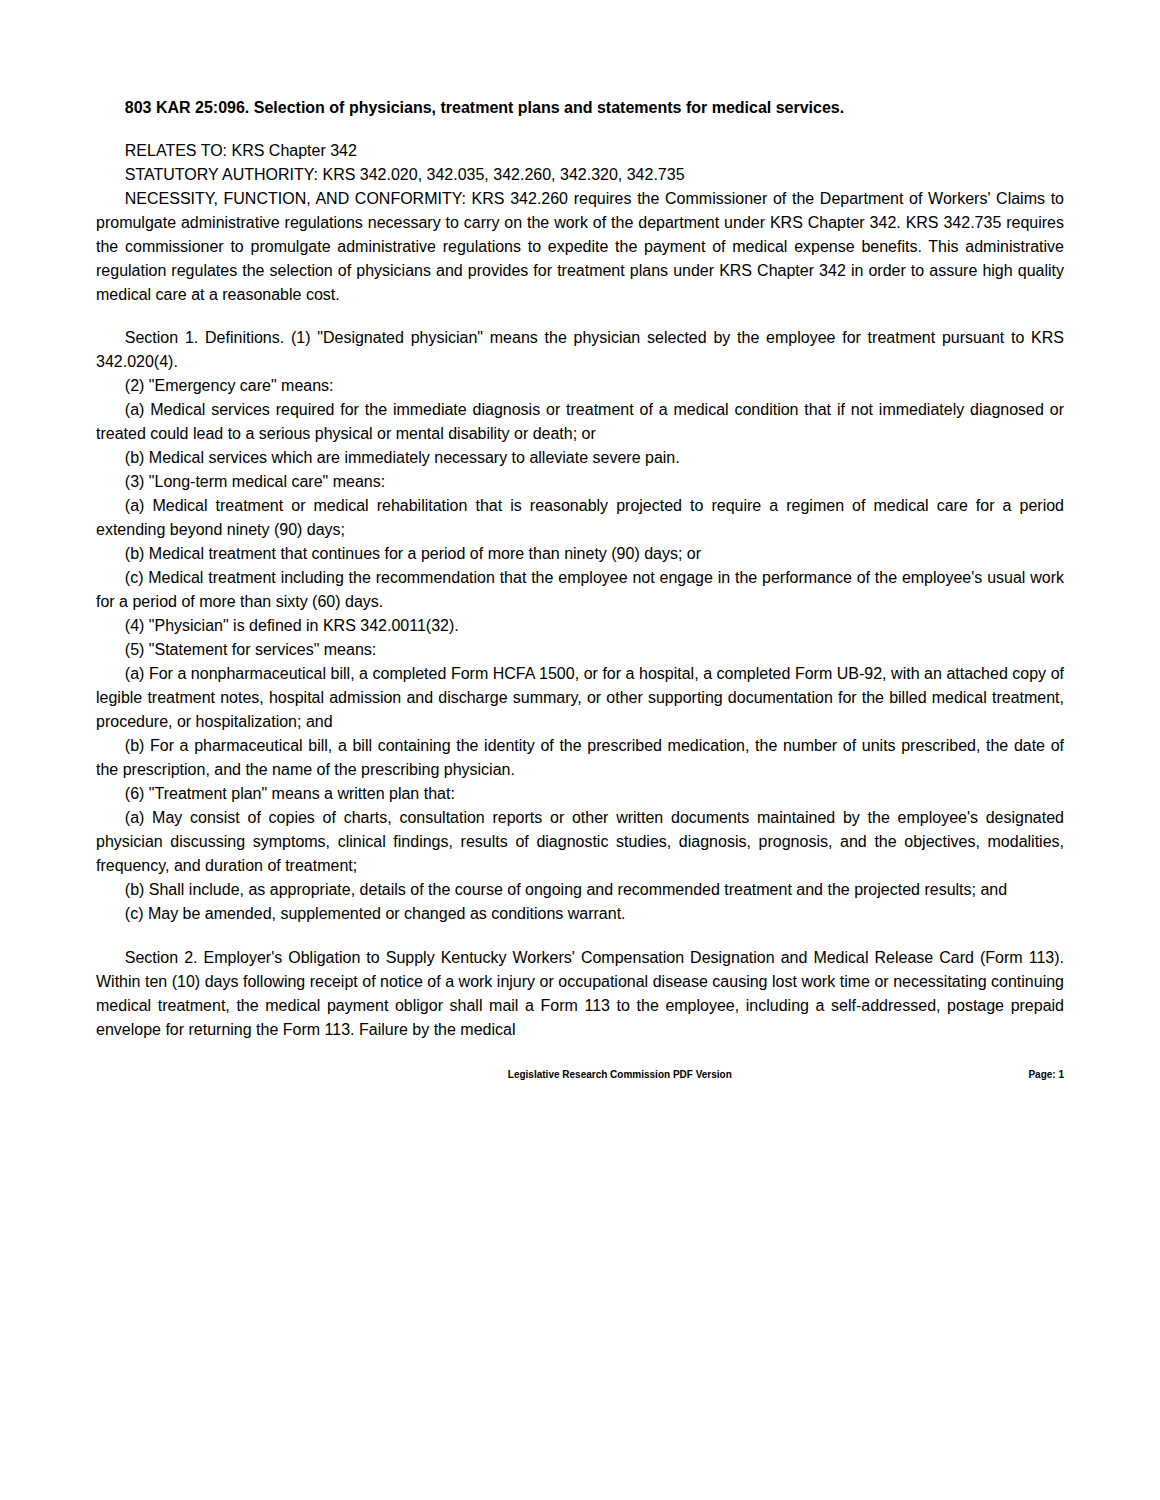803 KAR 25:096. Selection of physicians, treatment plans and statements for medical services.
RELATES TO: KRS Chapter 342
STATUTORY AUTHORITY: KRS 342.020, 342.035, 342.260, 342.320, 342.735
NECESSITY, FUNCTION, AND CONFORMITY: KRS 342.260 requires the Commissioner of the Department of Workers' Claims to promulgate administrative regulations necessary to carry on the work of the department under KRS Chapter 342. KRS 342.735 requires the commissioner to promulgate administrative regulations to expedite the payment of medical expense benefits. This administrative regulation regulates the selection of physicians and provides for treatment plans under KRS Chapter 342 in order to assure high quality medical care at a reasonable cost.
Section 1. Definitions. (1) "Designated physician" means the physician selected by the employee for treatment pursuant to KRS 342.020(4).
(2) "Emergency care" means:
(a) Medical services required for the immediate diagnosis or treatment of a medical condition that if not immediately diagnosed or treated could lead to a serious physical or mental disability or death; or
(b) Medical services which are immediately necessary to alleviate severe pain.
(3) "Long-term medical care" means:
(a) Medical treatment or medical rehabilitation that is reasonably projected to require a regimen of medical care for a period extending beyond ninety (90) days;
(b) Medical treatment that continues for a period of more than ninety (90) days; or
(c) Medical treatment including the recommendation that the employee not engage in the performance of the employee's usual work for a period of more than sixty (60) days.
(4) "Physician" is defined in KRS 342.0011(32).
(5) "Statement for services" means:
(a) For a nonpharmaceutical bill, a completed Form HCFA 1500, or for a hospital, a completed Form UB-92, with an attached copy of legible treatment notes, hospital admission and discharge summary, or other supporting documentation for the billed medical treatment, procedure, or hospitalization; and
(b) For a pharmaceutical bill, a bill containing the identity of the prescribed medication, the number of units prescribed, the date of the prescription, and the name of the prescribing physician.
(6) "Treatment plan" means a written plan that:
(a) May consist of copies of charts, consultation reports or other written documents maintained by the employee's designated physician discussing symptoms, clinical findings, results of diagnostic studies, diagnosis, prognosis, and the objectives, modalities, frequency, and duration of treatment;
(b) Shall include, as appropriate, details of the course of ongoing and recommended treatment and the projected results; and
(c) May be amended, supplemented or changed as conditions warrant.
Section 2. Employer's Obligation to Supply Kentucky Workers' Compensation Designation and Medical Release Card (Form 113). Within ten (10) days following receipt of notice of a work injury or occupational disease causing lost work time or necessitating continuing medical treatment, the medical payment obligor shall mail a Form 113 to the employee, including a self-addressed, postage prepaid envelope for returning the Form 113. Failure by the medical
Legislative Research Commission PDF Version Page: 1